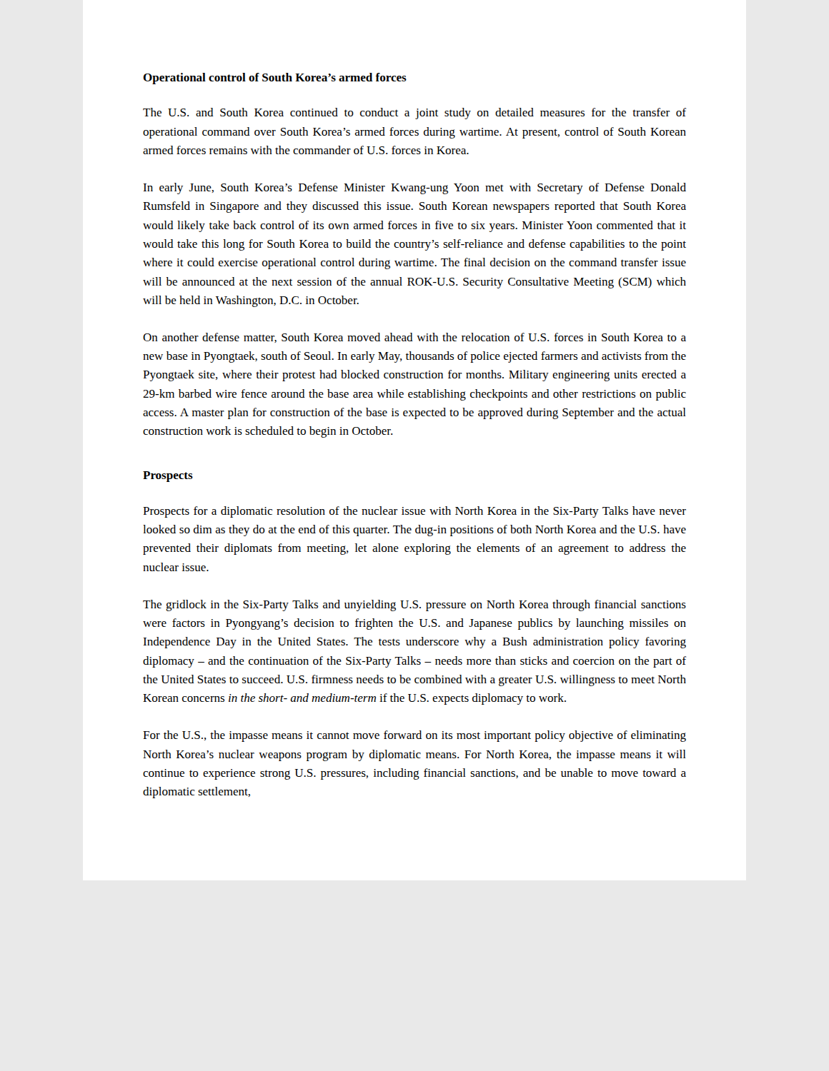Operational control of South Korea’s armed forces
The U.S. and South Korea continued to conduct a joint study on detailed measures for the transfer of operational command over South Korea’s armed forces during wartime. At present, control of South Korean armed forces remains with the commander of U.S. forces in Korea.
In early June, South Korea’s Defense Minister Kwang-ung Yoon met with Secretary of Defense Donald Rumsfeld in Singapore and they discussed this issue. South Korean newspapers reported that South Korea would likely take back control of its own armed forces in five to six years. Minister Yoon commented that it would take this long for South Korea to build the country’s self-reliance and defense capabilities to the point where it could exercise operational control during wartime. The final decision on the command transfer issue will be announced at the next session of the annual ROK-U.S. Security Consultative Meeting (SCM) which will be held in Washington, D.C. in October.
On another defense matter, South Korea moved ahead with the relocation of U.S. forces in South Korea to a new base in Pyongtaek, south of Seoul. In early May, thousands of police ejected farmers and activists from the Pyongtaek site, where their protest had blocked construction for months. Military engineering units erected a 29-km barbed wire fence around the base area while establishing checkpoints and other restrictions on public access. A master plan for construction of the base is expected to be approved during September and the actual construction work is scheduled to begin in October.
Prospects
Prospects for a diplomatic resolution of the nuclear issue with North Korea in the Six-Party Talks have never looked so dim as they do at the end of this quarter. The dug-in positions of both North Korea and the U.S. have prevented their diplomats from meeting, let alone exploring the elements of an agreement to address the nuclear issue.
The gridlock in the Six-Party Talks and unyielding U.S. pressure on North Korea through financial sanctions were factors in Pyongyang’s decision to frighten the U.S. and Japanese publics by launching missiles on Independence Day in the United States. The tests underscore why a Bush administration policy favoring diplomacy – and the continuation of the Six-Party Talks – needs more than sticks and coercion on the part of the United States to succeed. U.S. firmness needs to be combined with a greater U.S. willingness to meet North Korean concerns in the short- and medium-term if the U.S. expects diplomacy to work.
For the U.S., the impasse means it cannot move forward on its most important policy objective of eliminating North Korea’s nuclear weapons program by diplomatic means. For North Korea, the impasse means it will continue to experience strong U.S. pressures, including financial sanctions, and be unable to move toward a diplomatic settlement,